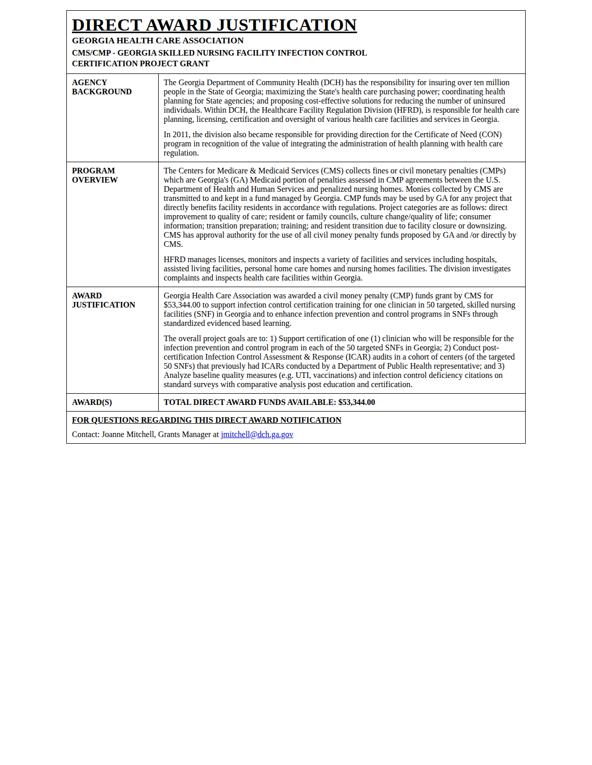| DIRECT AWARD JUSTIFICATION GEORGIA HEALTH CARE ASSOCIATION CMS/CMP - GEORGIA SKILLED NURSING FACILITY INFECTION CONTROL CERTIFICATION PROJECT GRANT |
| Agency Background | The Georgia Department of Community Health (DCH) has the responsibility for insuring over ten million people in the State of Georgia; maximizing the State's health care purchasing power; coordinating health planning for State agencies; and proposing cost-effective solutions for reducing the number of uninsured individuals. Within DCH, the Healthcare Facility Regulation Division (HFRD), is responsible for health care planning, licensing, certification and oversight of various health care facilities and services in Georgia. In 2011, the division also became responsible for providing direction for the Certificate of Need (CON) program in recognition of the value of integrating the administration of health planning with health care regulation. |
| Program Overview | The Centers for Medicare & Medicaid Services (CMS) collects fines or civil monetary penalties (CMPs) which are Georgia's (GA) Medicaid portion of penalties assessed in CMP agreements between the U.S. Department of Health and Human Services and penalized nursing homes. Monies collected by CMS are transmitted to and kept in a fund managed by Georgia. CMP funds may be used by GA for any project that directly benefits facility residents in accordance with regulations. Project categories are as follows: direct improvement to quality of care; resident or family councils, culture change/quality of life; consumer information; transition preparation; training; and resident transition due to facility closure or downsizing. CMS has approval authority for the use of all civil money penalty funds proposed by GA and /or directly by CMS. HFRD manages licenses, monitors and inspects a variety of facilities and services including hospitals, assisted living facilities, personal home care homes and nursing homes facilities. The division investigates complaints and inspects health care facilities within Georgia. |
| Award Justification | Georgia Health Care Association was awarded a civil money penalty (CMP) funds grant by CMS for $53,344.00 to support infection control certification training for one clinician in 50 targeted, skilled nursing facilities (SNF) in Georgia and to enhance infection prevention and control programs in SNFs through standardized evidenced based learning. The overall project goals are to: 1) Support certification of one (1) clinician who will be responsible for the infection prevention and control program in each of the 50 targeted SNFs in Georgia; 2) Conduct post-certification Infection Control Assessment & Response (ICAR) audits in a cohort of centers (of the targeted 50 SNFs) that previously had ICARs conducted by a Department of Public Health representative; and 3) Analyze baseline quality measures (e.g. UTI, vaccinations) and infection control deficiency citations on standard surveys with comparative analysis post education and certification. |
| Award(s) | TOTAL DIRECT AWARD FUNDS AVAILABLE: $53,344.00 |
| FOR QUESTIONS REGARDING THIS DIRECT AWARD NOTIFICATION Contact: Joanne Mitchell, Grants Manager at jmitchell@dch.ga.gov |